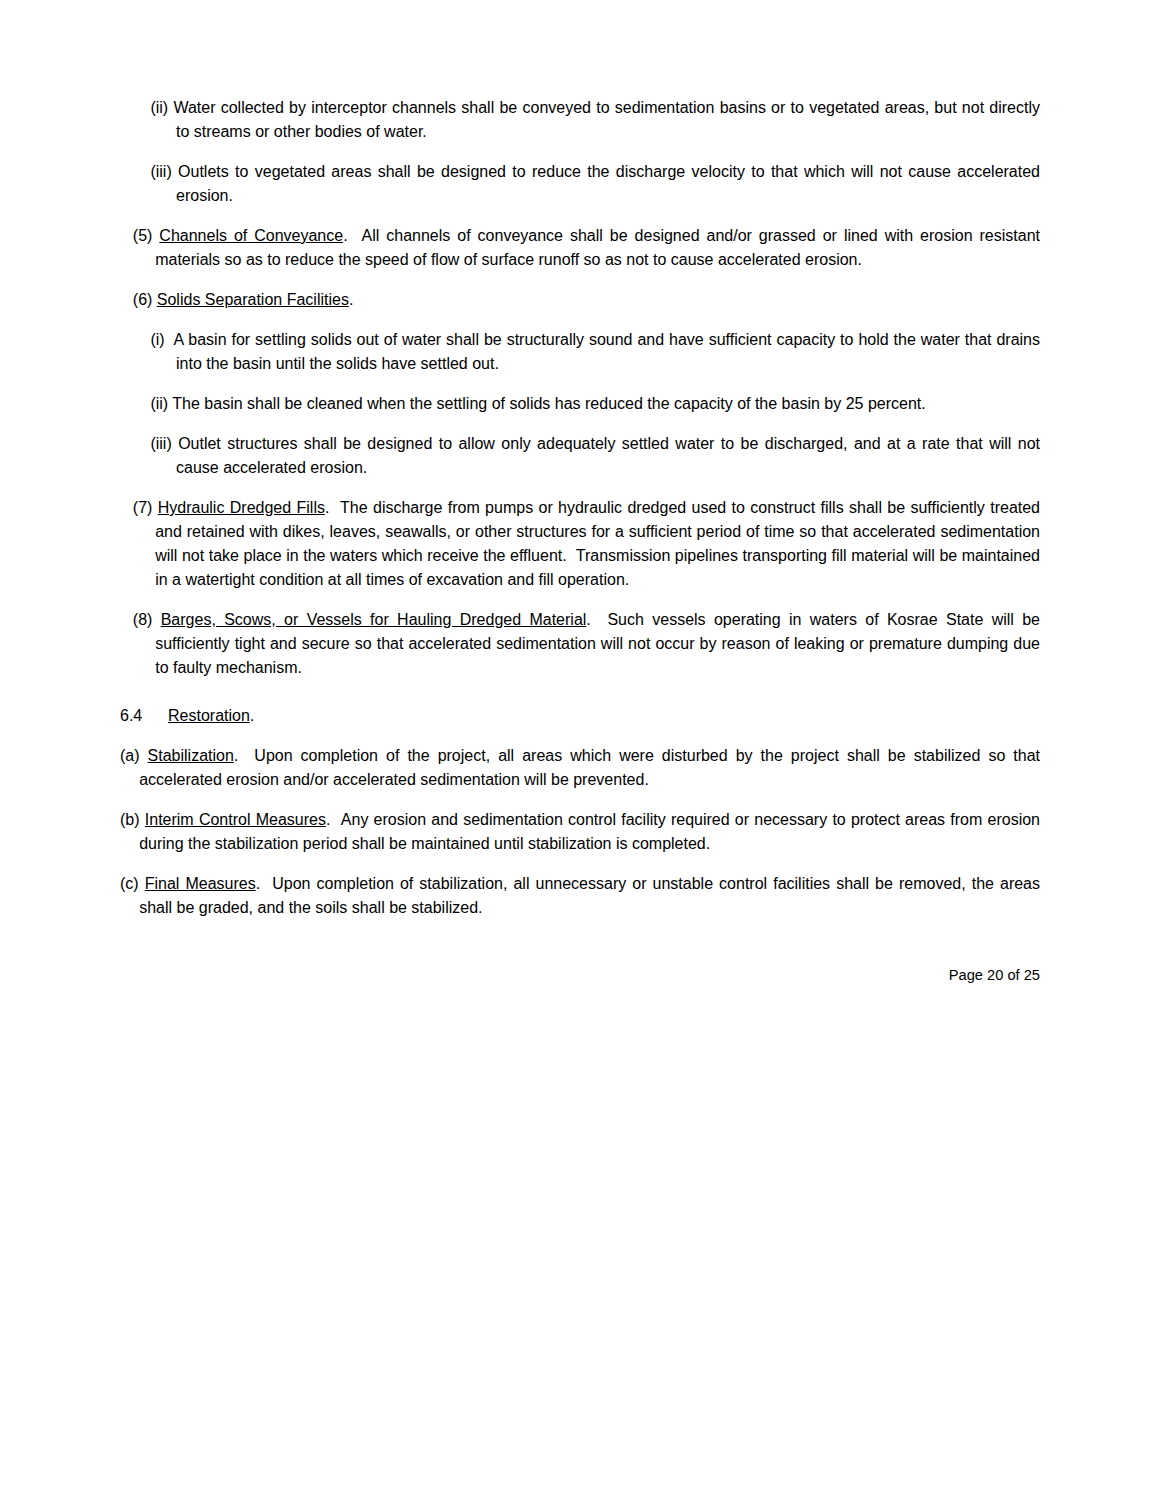(ii) Water collected by interceptor channels shall be conveyed to sedimentation basins or to vegetated areas, but not directly to streams or other bodies of water.
(iii) Outlets to vegetated areas shall be designed to reduce the discharge velocity to that which will not cause accelerated erosion.
(5) Channels of Conveyance. All channels of conveyance shall be designed and/or grassed or lined with erosion resistant materials so as to reduce the speed of flow of surface runoff so as not to cause accelerated erosion.
(6) Solids Separation Facilities.
(i) A basin for settling solids out of water shall be structurally sound and have sufficient capacity to hold the water that drains into the basin until the solids have settled out.
(ii) The basin shall be cleaned when the settling of solids has reduced the capacity of the basin by 25 percent.
(iii) Outlet structures shall be designed to allow only adequately settled water to be discharged, and at a rate that will not cause accelerated erosion.
(7) Hydraulic Dredged Fills. The discharge from pumps or hydraulic dredged used to construct fills shall be sufficiently treated and retained with dikes, leaves, seawalls, or other structures for a sufficient period of time so that accelerated sedimentation will not take place in the waters which receive the effluent. Transmission pipelines transporting fill material will be maintained in a watertight condition at all times of excavation and fill operation.
(8) Barges, Scows, or Vessels for Hauling Dredged Material. Such vessels operating in waters of Kosrae State will be sufficiently tight and secure so that accelerated sedimentation will not occur by reason of leaking or premature dumping due to faulty mechanism.
6.4 Restoration.
(a) Stabilization. Upon completion of the project, all areas which were disturbed by the project shall be stabilized so that accelerated erosion and/or accelerated sedimentation will be prevented.
(b) Interim Control Measures. Any erosion and sedimentation control facility required or necessary to protect areas from erosion during the stabilization period shall be maintained until stabilization is completed.
(c) Final Measures. Upon completion of stabilization, all unnecessary or unstable control facilities shall be removed, the areas shall be graded, and the soils shall be stabilized.
Page 20 of 25